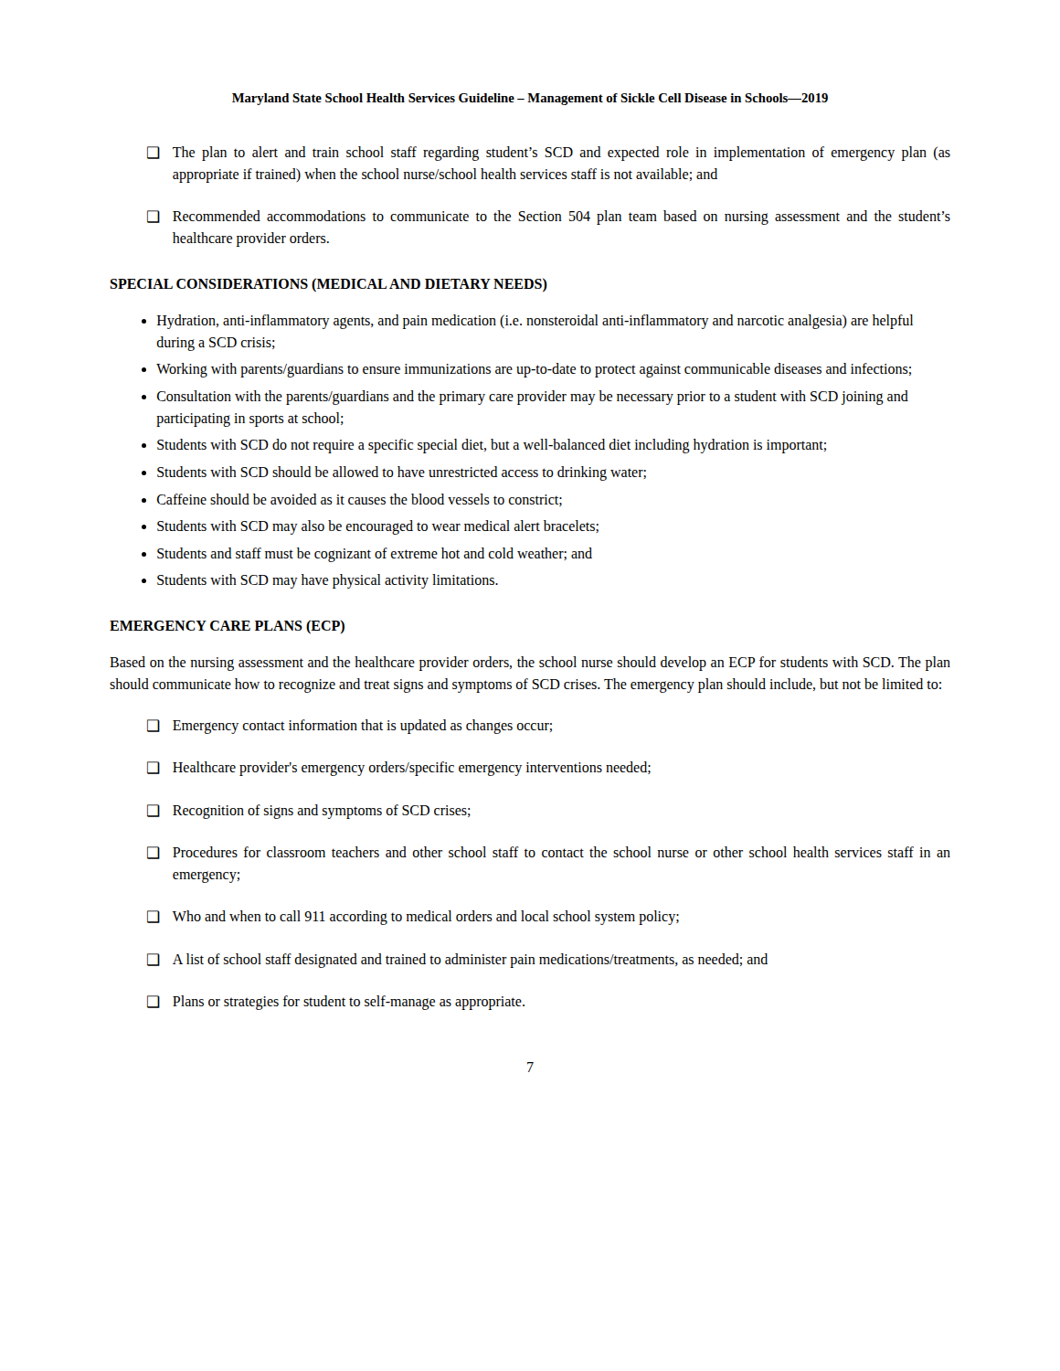Maryland State School Health Services Guideline – Management of Sickle Cell Disease in Schools—2019
The plan to alert and train school staff regarding student’s SCD and expected role in implementation of emergency plan (as appropriate if trained) when the school nurse/school health services staff is not available; and
Recommended accommodations to communicate to the Section 504 plan team based on nursing assessment and the student’s healthcare provider orders.
Special Considerations (Medical and Dietary Needs)
Hydration, anti-inflammatory agents, and pain medication (i.e. nonsteroidal anti-inflammatory and narcotic analgesia) are helpful during a SCD crisis;
Working with parents/guardians to ensure immunizations are up-to-date to protect against communicable diseases and infections;
Consultation with the parents/guardians and the primary care provider may be necessary prior to a student with SCD joining and participating in sports at school;
Students with SCD do not require a specific special diet, but a well-balanced diet including hydration is important;
Students with SCD should be allowed to have unrestricted access to drinking water;
Caffeine should be avoided as it causes the blood vessels to constrict;
Students with SCD may also be encouraged to wear medical alert bracelets;
Students and staff must be cognizant of extreme hot and cold weather; and
Students with SCD may have physical activity limitations.
Emergency Care Plans (ECP)
Based on the nursing assessment and the healthcare provider orders, the school nurse should develop an ECP for students with SCD. The plan should communicate how to recognize and treat signs and symptoms of SCD crises. The emergency plan should include, but not be limited to:
Emergency contact information that is updated as changes occur;
Healthcare provider's emergency orders/specific emergency interventions needed;
Recognition of signs and symptoms of SCD crises;
Procedures for classroom teachers and other school staff to contact the school nurse or other school health services staff in an emergency;
Who and when to call 911 according to medical orders and local school system policy;
A list of school staff designated and trained to administer pain medications/treatments, as needed; and
Plans or strategies for student to self-manage as appropriate.
7